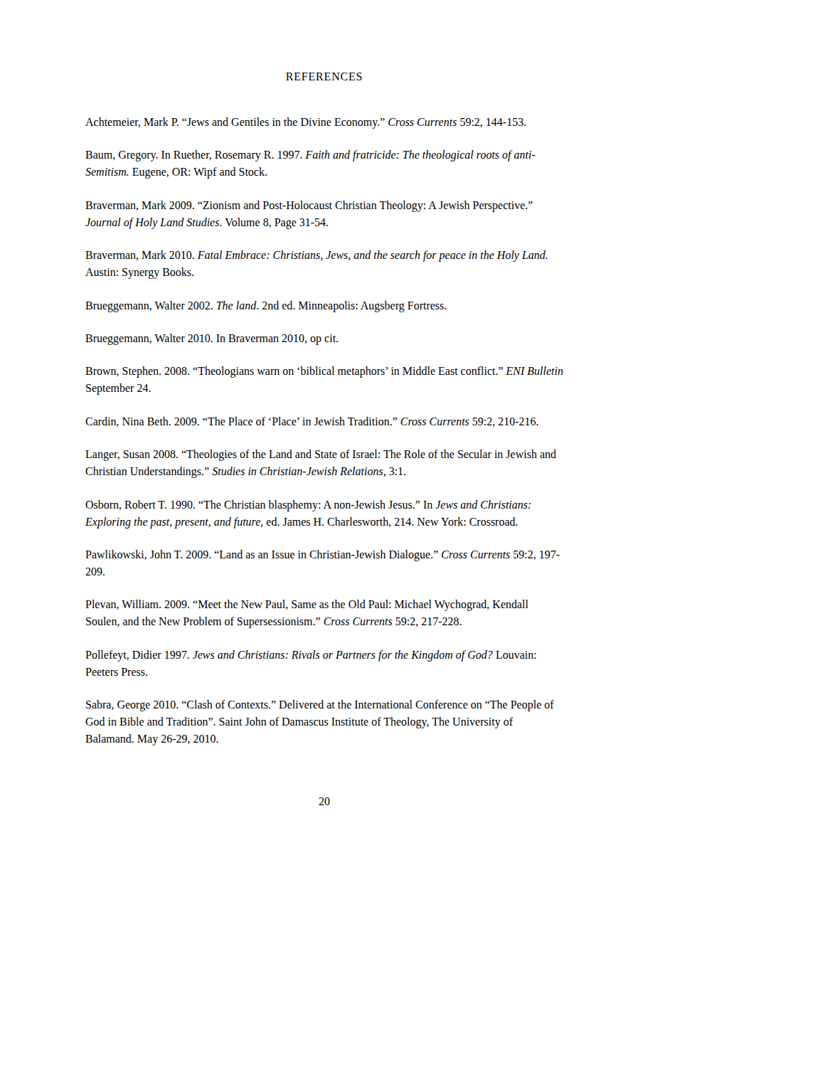REFERENCES
Achtemeier, Mark P. “Jews and Gentiles in the Divine Economy.” Cross Currents 59:2, 144-153.
Baum, Gregory. In Ruether, Rosemary R. 1997. Faith and fratricide: The theological roots of anti-Semitism. Eugene, OR: Wipf and Stock.
Braverman, Mark 2009. “Zionism and Post-Holocaust Christian Theology: A Jewish Perspective.” Journal of Holy Land Studies. Volume 8, Page 31-54.
Braverman, Mark 2010. Fatal Embrace: Christians, Jews, and the search for peace in the Holy Land. Austin: Synergy Books.
Brueggemann, Walter 2002. The land. 2nd ed. Minneapolis: Augsberg Fortress.
Brueggemann, Walter 2010. In Braverman 2010, op cit.
Brown, Stephen. 2008. “Theologians warn on ‘biblical metaphors’ in Middle East conflict.” ENI Bulletin September 24.
Cardin, Nina Beth. 2009. “The Place of ‘Place’ in Jewish Tradition.” Cross Currents 59:2, 210-216.
Langer, Susan 2008. “Theologies of the Land and State of Israel: The Role of the Secular in Jewish and Christian Understandings.” Studies in Christian-Jewish Relations, 3:1.
Osborn, Robert T. 1990. “The Christian blasphemy: A non-Jewish Jesus.” In Jews and Christians: Exploring the past, present, and future, ed. James H. Charlesworth, 214. New York: Crossroad.
Pawlikowski, John T. 2009. “Land as an Issue in Christian-Jewish Dialogue.” Cross Currents 59:2, 197-209.
Plevan, William. 2009. “Meet the New Paul, Same as the Old Paul: Michael Wychograd, Kendall Soulen, and the New Problem of Supersessionism.” Cross Currents 59:2, 217-228.
Pollefeyt, Didier 1997. Jews and Christians: Rivals or Partners for the Kingdom of God? Louvain: Peeters Press.
Sabra, George 2010. “Clash of Contexts.” Delivered at the International Conference on “The People of God in Bible and Tradition”. Saint John of Damascus Institute of Theology, The University of Balamand. May 26-29, 2010.
20